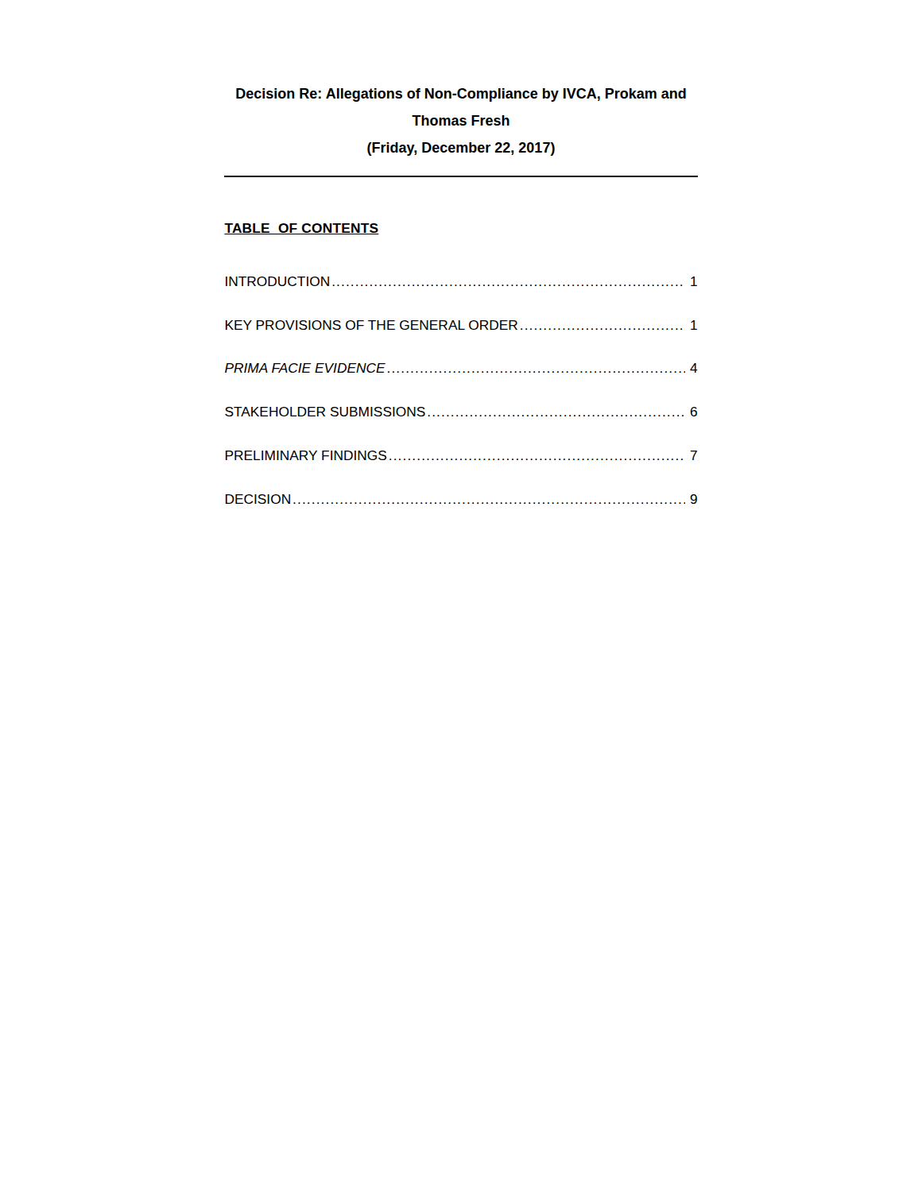Decision Re: Allegations of Non-Compliance by IVCA, Prokam and Thomas Fresh (Friday, December 22, 2017)
TABLE OF CONTENTS
INTRODUCTION .................................................................................................................. 1
KEY PROVISIONS OF THE GENERAL ORDER .................................................................................................................. 1
PRIMA FACIE EVIDENCE .................................................................................................................. 4
STAKEHOLDER SUBMISSIONS .................................................................................................................. 6
PRELIMINARY FINDINGS .................................................................................................................. 7
DECISION .................................................................................................................. 9